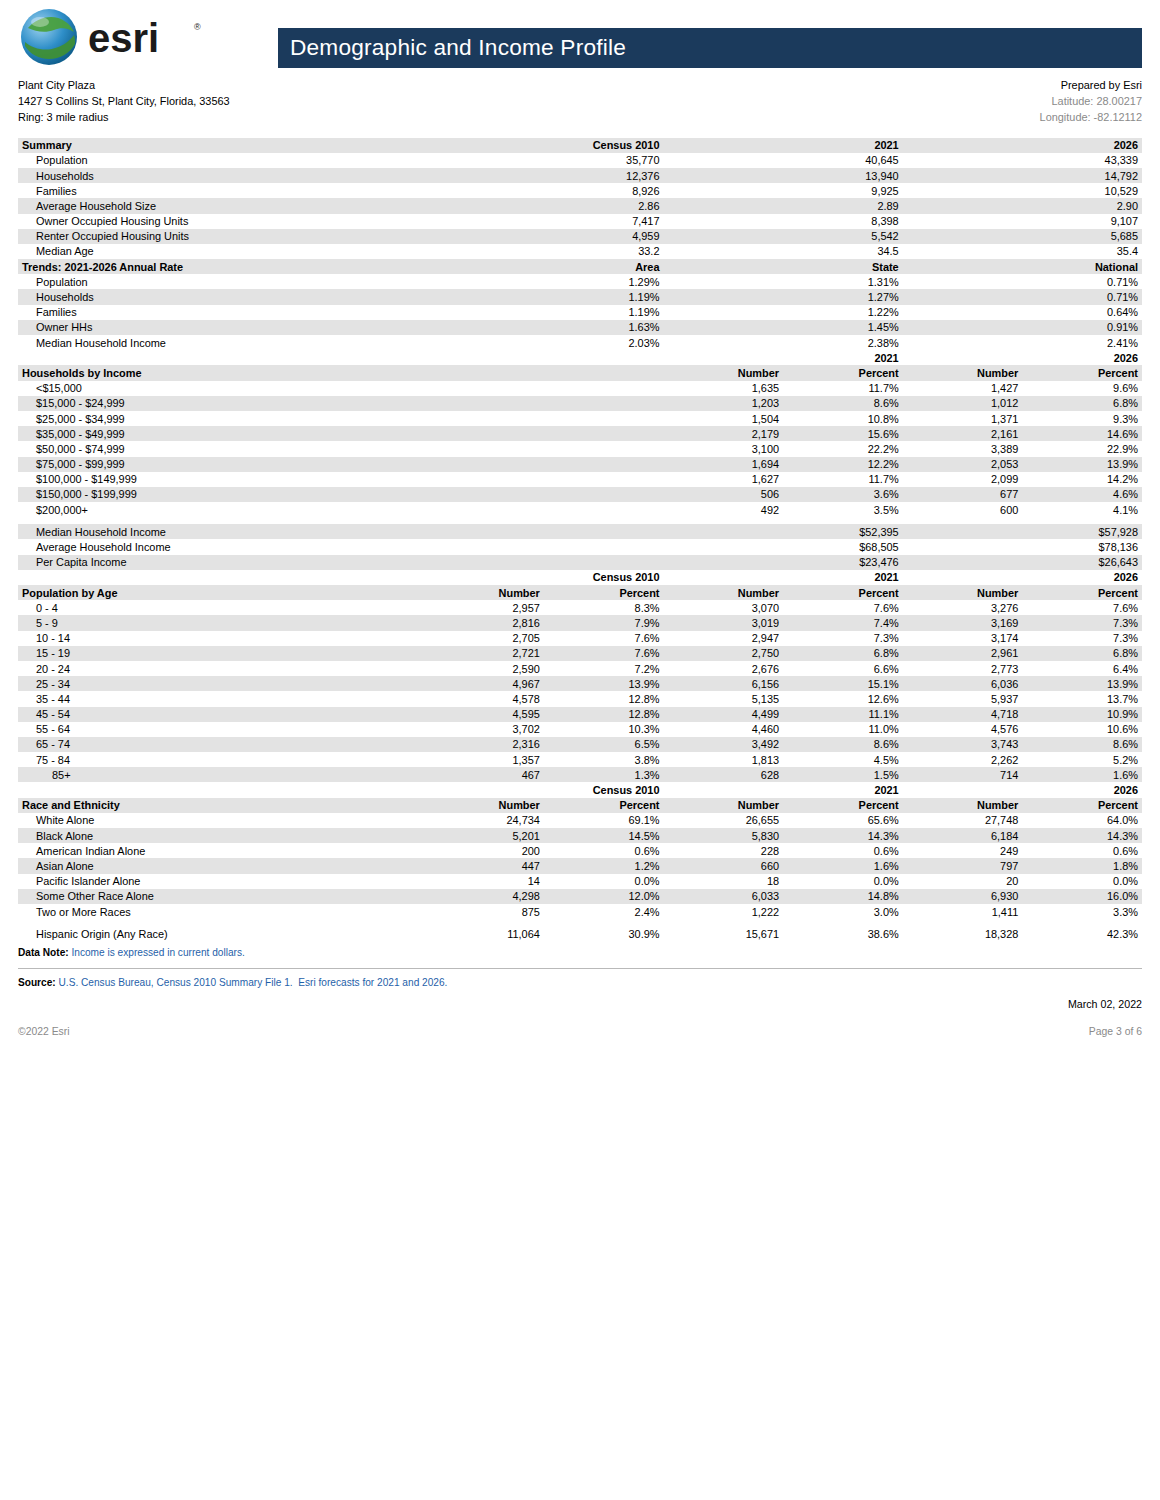esri ®
Demographic and Income Profile
Plant City Plaza
1427 S Collins St, Plant City, Florida, 33563
Ring: 3 mile radius
Prepared by Esri
Latitude: 28.00217
Longitude: -82.12112
| Summary | Census 2010 | 2021 | 2026 |
| Population | 35,770 | 40,645 | 43,339 |
| Households | 12,376 | 13,940 | 14,792 |
| Families | 8,926 | 9,925 | 10,529 |
| Average Household Size | 2.86 | 2.89 | 2.90 |
| Owner Occupied Housing Units | 7,417 | 8,398 | 9,107 |
| Renter Occupied Housing Units | 4,959 | 5,542 | 5,685 |
| Median Age | 33.2 | 34.5 | 35.4 |
| Trends: 2021-2026 Annual Rate | Area | State | National |
| Population | 1.29% | 1.31% | 0.71% |
| Households | 1.19% | 1.27% | 0.71% |
| Families | 1.19% | 1.22% | 0.64% |
| Owner HHs | 1.63% | 1.45% | 0.91% |
| Median Household Income | 2.03% | 2.38% | 2.41% |
| | | 2021 | 2026 |
| Households by Income | | Number | Percent | Number | Percent |
| <$15,000 | | 1,635 | 11.7% | 1,427 | 9.6% |
| $15,000 - $24,999 | | 1,203 | 8.6% | 1,012 | 6.8% |
| $25,000 - $34,999 | | 1,504 | 10.8% | 1,371 | 9.3% |
| $35,000 - $49,999 | | 2,179 | 15.6% | 2,161 | 14.6% |
| $50,000 - $74,999 | | 3,100 | 22.2% | 3,389 | 22.9% |
| $75,000 - $99,999 | | 1,694 | 12.2% | 2,053 | 13.9% |
| $100,000 - $149,999 | | 1,627 | 11.7% | 2,099 | 14.2% |
| $150,000 - $199,999 | | 506 | 3.6% | 677 | 4.6% |
| $200,000+ | | 492 | 3.5% | 600 | 4.1% |
| Median Household Income | | $52,395 | $57,928 |
| Average Household Income | | $68,505 | $78,136 |
| Per Capita Income | | $23,476 | $26,643 |
| | Census 2010 | 2021 | 2026 |
| Population by Age | Number | Percent | Number | Percent | Number | Percent |
| 0 - 4 | 2,957 | 8.3% | 3,070 | 7.6% | 3,276 | 7.6% |
| 5 - 9 | 2,816 | 7.9% | 3,019 | 7.4% | 3,169 | 7.3% |
| 10 - 14 | 2,705 | 7.6% | 2,947 | 7.3% | 3,174 | 7.3% |
| 15 - 19 | 2,721 | 7.6% | 2,750 | 6.8% | 2,961 | 6.8% |
| 20 - 24 | 2,590 | 7.2% | 2,676 | 6.6% | 2,773 | 6.4% |
| 25 - 34 | 4,967 | 13.9% | 6,156 | 15.1% | 6,036 | 13.9% |
| 35 - 44 | 4,578 | 12.8% | 5,135 | 12.6% | 5,937 | 13.7% |
| 45 - 54 | 4,595 | 12.8% | 4,499 | 11.1% | 4,718 | 10.9% |
| 55 - 64 | 3,702 | 10.3% | 4,460 | 11.0% | 4,576 | 10.6% |
| 65 - 74 | 2,316 | 6.5% | 3,492 | 8.6% | 3,743 | 8.6% |
| 75 - 84 | 1,357 | 3.8% | 1,813 | 4.5% | 2,262 | 5.2% |
| 85+ | 467 | 1.3% | 628 | 1.5% | 714 | 1.6% |
| | Census 2010 | 2021 | 2026 |
| Race and Ethnicity | Number | Percent | Number | Percent | Number | Percent |
| White Alone | 24,734 | 69.1% | 26,655 | 65.6% | 27,748 | 64.0% |
| Black Alone | 5,201 | 14.5% | 5,830 | 14.3% | 6,184 | 14.3% |
| American Indian Alone | 200 | 0.6% | 228 | 0.6% | 249 | 0.6% |
| Asian Alone | 447 | 1.2% | 660 | 1.6% | 797 | 1.8% |
| Pacific Islander Alone | 14 | 0.0% | 18 | 0.0% | 20 | 0.0% |
| Some Other Race Alone | 4,298 | 12.0% | 6,033 | 14.8% | 6,930 | 16.0% |
| Two or More Races | 875 | 2.4% | 1,222 | 3.0% | 1,411 | 3.3% |
| Hispanic Origin (Any Race) | 11,064 | 30.9% | 15,671 | 38.6% | 18,328 | 42.3% |
Data Note: Income is expressed in current dollars.
Source: U.S. Census Bureau, Census 2010 Summary File 1. Esri forecasts for 2021 and 2026.
March 02, 2022
©2022 Esri
Page 3 of 6